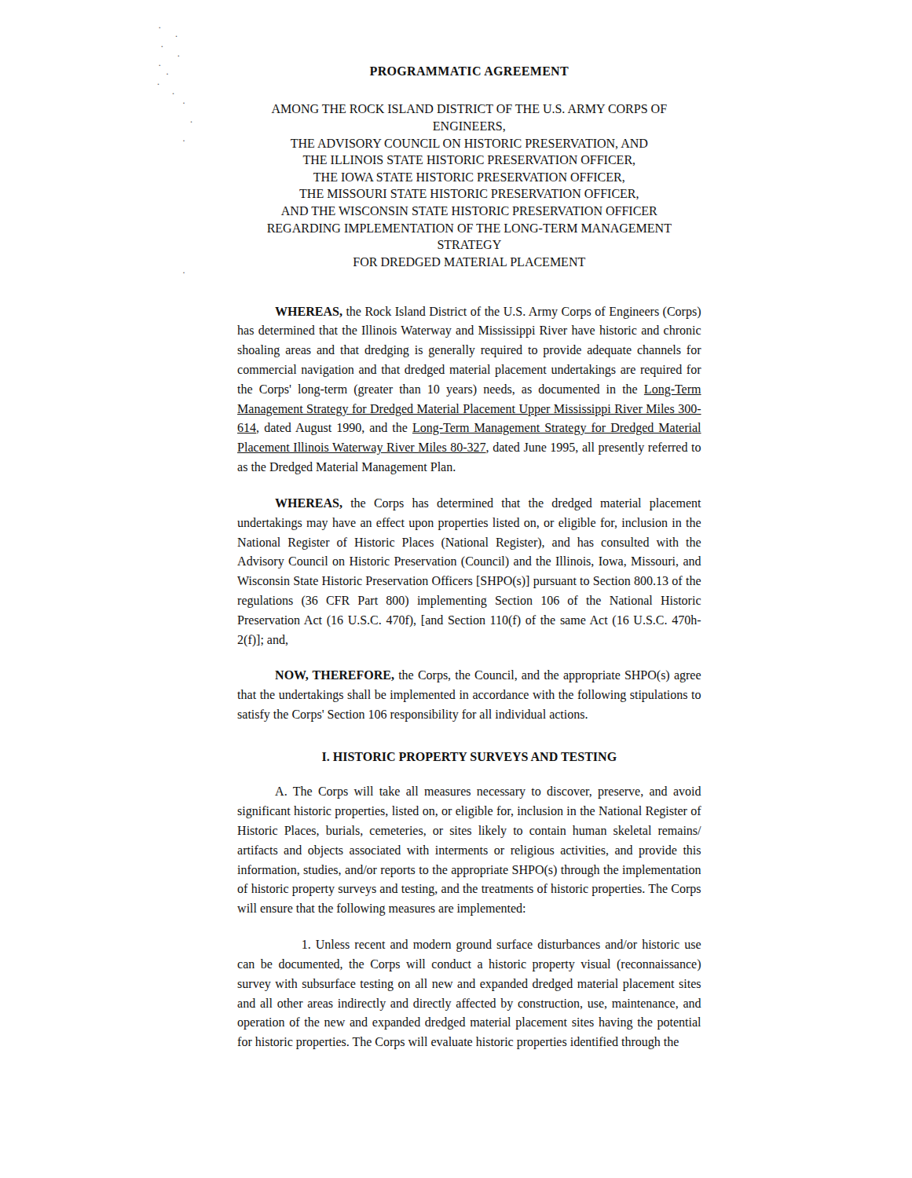· · · · · · · · · · · ·
PROGRAMMATIC AGREEMENT
AMONG THE ROCK ISLAND DISTRICT OF THE U.S. ARMY CORPS OF ENGINEERS,
THE ADVISORY COUNCIL ON HISTORIC PRESERVATION, AND
THE ILLINOIS STATE HISTORIC PRESERVATION OFFICER,
THE IOWA STATE HISTORIC PRESERVATION OFFICER,
THE MISSOURI STATE HISTORIC PRESERVATION OFFICER,
AND THE WISCONSIN STATE HISTORIC PRESERVATION OFFICER
REGARDING IMPLEMENTATION OF THE LONG-TERM MANAGEMENT STRATEGY
FOR DREDGED MATERIAL PLACEMENT
WHEREAS, the Rock Island District of the U.S. Army Corps of Engineers (Corps) has determined that the Illinois Waterway and Mississippi River have historic and chronic shoaling areas and that dredging is generally required to provide adequate channels for commercial navigation and that dredged material placement undertakings are required for the Corps' long-term (greater than 10 years) needs, as documented in the Long-Term Management Strategy for Dredged Material Placement Upper Mississippi River Miles 300-614, dated August 1990, and the Long-Term Management Strategy for Dredged Material Placement Illinois Waterway River Miles 80-327, dated June 1995, all presently referred to as the Dredged Material Management Plan.
WHEREAS, the Corps has determined that the dredged material placement undertakings may have an effect upon properties listed on, or eligible for, inclusion in the National Register of Historic Places (National Register), and has consulted with the Advisory Council on Historic Preservation (Council) and the Illinois, Iowa, Missouri, and Wisconsin State Historic Preservation Officers [SHPO(s)] pursuant to Section 800.13 of the regulations (36 CFR Part 800) implementing Section 106 of the National Historic Preservation Act (16 U.S.C. 470f), [and Section 110(f) of the same Act (16 U.S.C. 470h-2(f)]; and,
NOW, THEREFORE, the Corps, the Council, and the appropriate SHPO(s) agree that the undertakings shall be implemented in accordance with the following stipulations to satisfy the Corps' Section 106 responsibility for all individual actions.
I. HISTORIC PROPERTY SURVEYS AND TESTING
A. The Corps will take all measures necessary to discover, preserve, and avoid significant historic properties, listed on, or eligible for, inclusion in the National Register of Historic Places, burials, cemeteries, or sites likely to contain human skeletal remains/ artifacts and objects associated with interments or religious activities, and provide this information, studies, and/or reports to the appropriate SHPO(s) through the implementation of historic property surveys and testing, and the treatments of historic properties. The Corps will ensure that the following measures are implemented:
1. Unless recent and modern ground surface disturbances and/or historic use can be documented, the Corps will conduct a historic property visual (reconnaissance) survey with subsurface testing on all new and expanded dredged material placement sites and all other areas indirectly and directly affected by construction, use, maintenance, and operation of the new and expanded dredged material placement sites having the potential for historic properties. The Corps will evaluate historic properties identified through the